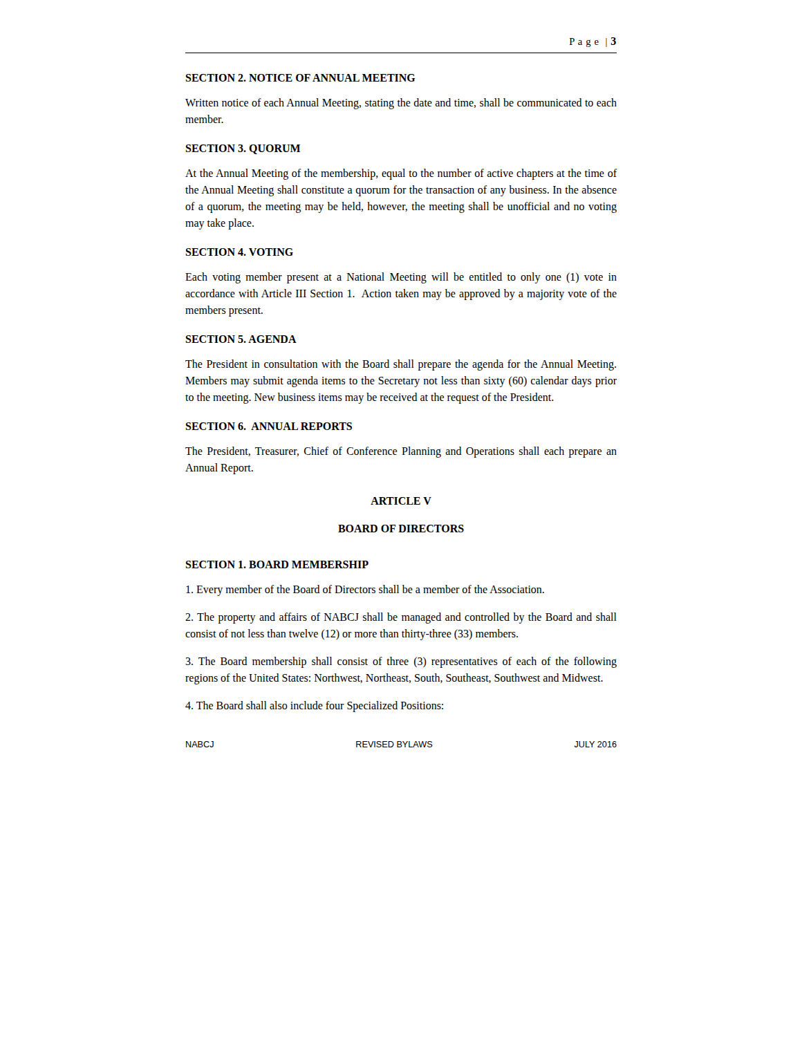P a g e | 3
SECTION 2. NOTICE OF ANNUAL MEETING
Written notice of each Annual Meeting, stating the date and time, shall be communicated to each member.
SECTION 3. QUORUM
At the Annual Meeting of the membership, equal to the number of active chapters at the time of the Annual Meeting shall constitute a quorum for the transaction of any business. In the absence of a quorum, the meeting may be held, however, the meeting shall be unofficial and no voting may take place.
SECTION 4. VOTING
Each voting member present at a National Meeting will be entitled to only one (1) vote in accordance with Article III Section 1. Action taken may be approved by a majority vote of the members present.
SECTION 5. AGENDA
The President in consultation with the Board shall prepare the agenda for the Annual Meeting. Members may submit agenda items to the Secretary not less than sixty (60) calendar days prior to the meeting. New business items may be received at the request of the President.
SECTION 6. ANNUAL REPORTS
The President, Treasurer, Chief of Conference Planning and Operations shall each prepare an Annual Report.
ARTICLE V
BOARD OF DIRECTORS
SECTION 1. BOARD MEMBERSHIP
1. Every member of the Board of Directors shall be a member of the Association.
2. The property and affairs of NABCJ shall be managed and controlled by the Board and shall consist of not less than twelve (12) or more than thirty-three (33) members.
3. The Board membership shall consist of three (3) representatives of each of the following regions of the United States: Northwest, Northeast, South, Southeast, Southwest and Midwest.
4. The Board shall also include four Specialized Positions:
NABCJ REVISED BYLAWS JULY 2016